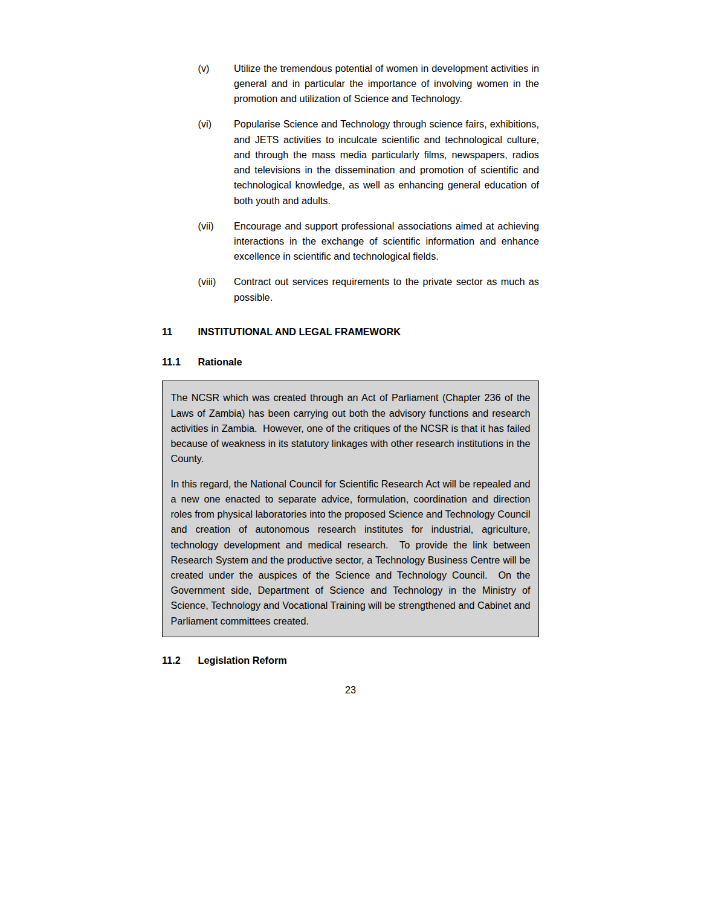(v)
Utilize the tremendous potential of women in development activities in general and in particular the importance of involving women in the promotion and utilization of Science and Technology.
(vi)
Popularise Science and Technology through science fairs, exhibitions, and JETS activities to inculcate scientific and technological culture, and through the mass media particularly films, newspapers, radios and televisions in the dissemination and promotion of scientific and technological knowledge, as well as enhancing general education of both youth and adults.
(vii)
Encourage and support professional associations aimed at achieving interactions in the exchange of scientific information and enhance excellence in scientific and technological fields.
(viii)
Contract out services requirements to the private sector as much as possible.
11
INSTITUTIONAL AND LEGAL FRAMEWORK
11.1
Rationale
The NCSR which was created through an Act of Parliament (Chapter 236 of the Laws of Zambia) has been carrying out both the advisory functions and research activities in Zambia. However, one of the critiques of the NCSR is that it has failed because of weakness in its statutory linkages with other research institutions in the County.
In this regard, the National Council for Scientific Research Act will be repealed and a new one enacted to separate advice, formulation, coordination and direction roles from physical laboratories into the proposed Science and Technology Council and creation of autonomous research institutes for industrial, agriculture, technology development and medical research. To provide the link between Research System and the productive sector, a Technology Business Centre will be created under the auspices of the Science and Technology Council. On the Government side, Department of Science and Technology in the Ministry of Science, Technology and Vocational Training will be strengthened and Cabinet and Parliament committees created.
11.2
Legislation Reform
23